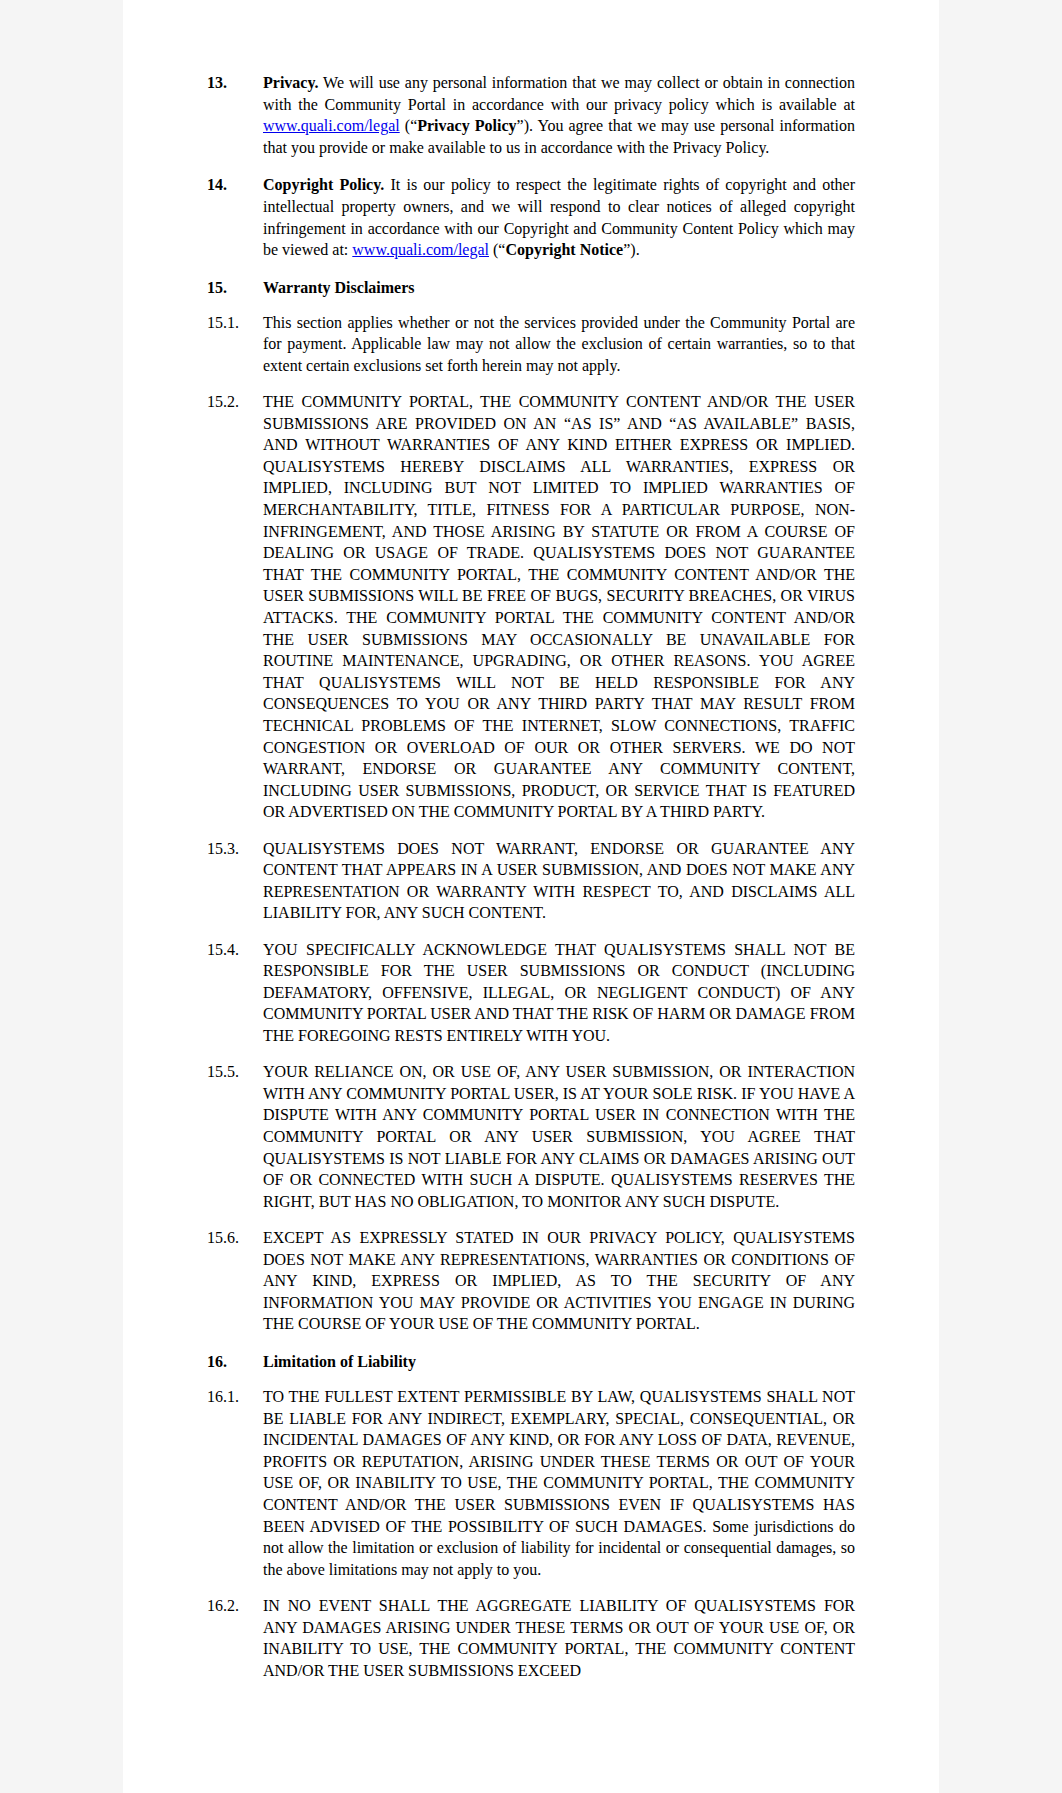13. Privacy. We will use any personal information that we may collect or obtain in connection with the Community Portal in accordance with our privacy policy which is available at www.quali.com/legal (“Privacy Policy”). You agree that we may use personal information that you provide or make available to us in accordance with the Privacy Policy.
14. Copyright Policy. It is our policy to respect the legitimate rights of copyright and other intellectual property owners, and we will respond to clear notices of alleged copyright infringement in accordance with our Copyright and Community Content Policy which may be viewed at: www.quali.com/legal (“Copyright Notice”).
15. Warranty Disclaimers
15.1. This section applies whether or not the services provided under the Community Portal are for payment. Applicable law may not allow the exclusion of certain warranties, so to that extent certain exclusions set forth herein may not apply.
15.2. THE COMMUNITY PORTAL, THE COMMUNITY CONTENT AND/OR THE USER SUBMISSIONS ARE PROVIDED ON AN “AS IS” AND “AS AVAILABLE” BASIS, AND WITHOUT WARRANTIES OF ANY KIND EITHER EXPRESS OR IMPLIED. QUALISYSTEMS HEREBY DISCLAIMS ALL WARRANTIES, EXPRESS OR IMPLIED, INCLUDING BUT NOT LIMITED TO IMPLIED WARRANTIES OF MERCHANTABILITY, TITLE, FITNESS FOR A PARTICULAR PURPOSE, NON-INFRINGEMENT, AND THOSE ARISING BY STATUTE OR FROM A COURSE OF DEALING OR USAGE OF TRADE. QUALISYSTEMS DOES NOT GUARANTEE THAT THE COMMUNITY PORTAL, THE COMMUNITY CONTENT AND/OR THE USER SUBMISSIONS WILL BE FREE OF BUGS, SECURITY BREACHES, OR VIRUS ATTACKS. THE COMMUNITY PORTAL THE COMMUNITY CONTENT AND/OR THE USER SUBMISSIONS MAY OCCASIONALLY BE UNAVAILABLE FOR ROUTINE MAINTENANCE, UPGRADING, OR OTHER REASONS. YOU AGREE THAT QUALISYSTEMS WILL NOT BE HELD RESPONSIBLE FOR ANY CONSEQUENCES TO YOU OR ANY THIRD PARTY THAT MAY RESULT FROM TECHNICAL PROBLEMS OF THE INTERNET, SLOW CONNECTIONS, TRAFFIC CONGESTION OR OVERLOAD OF OUR OR OTHER SERVERS. WE DO NOT WARRANT, ENDORSE OR GUARANTEE ANY COMMUNITY CONTENT, INCLUDING USER SUBMISSIONS, PRODUCT, OR SERVICE THAT IS FEATURED OR ADVERTISED ON THE COMMUNITY PORTAL BY A THIRD PARTY.
15.3. QUALISYSTEMS DOES NOT WARRANT, ENDORSE OR GUARANTEE ANY CONTENT THAT APPEARS IN A USER SUBMISSION, AND DOES NOT MAKE ANY REPRESENTATION OR WARRANTY WITH RESPECT TO, AND DISCLAIMS ALL LIABILITY FOR, ANY SUCH CONTENT.
15.4. YOU SPECIFICALLY ACKNOWLEDGE THAT QUALISYSTEMS SHALL NOT BE RESPONSIBLE FOR THE USER SUBMISSIONS OR CONDUCT (INCLUDING DEFAMATORY, OFFENSIVE, ILLEGAL, OR NEGLIGENT CONDUCT) OF ANY COMMUNITY PORTAL USER AND THAT THE RISK OF HARM OR DAMAGE FROM THE FOREGOING RESTS ENTIRELY WITH YOU.
15.5. YOUR RELIANCE ON, OR USE OF, ANY USER SUBMISSION, OR INTERACTION WITH ANY COMMUNITY PORTAL USER, IS AT YOUR SOLE RISK. IF YOU HAVE A DISPUTE WITH ANY COMMUNITY PORTAL USER IN CONNECTION WITH THE COMMUNITY PORTAL OR ANY USER SUBMISSION, YOU AGREE THAT QUALISYSTEMS IS NOT LIABLE FOR ANY CLAIMS OR DAMAGES ARISING OUT OF OR CONNECTED WITH SUCH A DISPUTE. QUALISYSTEMS RESERVES THE RIGHT, BUT HAS NO OBLIGATION, TO MONITOR ANY SUCH DISPUTE.
15.6. EXCEPT AS EXPRESSLY STATED IN OUR PRIVACY POLICY, QUALISYSTEMS DOES NOT MAKE ANY REPRESENTATIONS, WARRANTIES OR CONDITIONS OF ANY KIND, EXPRESS OR IMPLIED, AS TO THE SECURITY OF ANY INFORMATION YOU MAY PROVIDE OR ACTIVITIES YOU ENGAGE IN DURING THE COURSE OF YOUR USE OF THE COMMUNITY PORTAL.
16. Limitation of Liability
16.1. TO THE FULLEST EXTENT PERMISSIBLE BY LAW, QUALISYSTEMS SHALL NOT BE LIABLE FOR ANY INDIRECT, EXEMPLARY, SPECIAL, CONSEQUENTIAL, OR INCIDENTAL DAMAGES OF ANY KIND, OR FOR ANY LOSS OF DATA, REVENUE, PROFITS OR REPUTATION, ARISING UNDER THESE TERMS OR OUT OF YOUR USE OF, OR INABILITY TO USE, THE COMMUNITY PORTAL, THE COMMUNITY CONTENT AND/OR THE USER SUBMISSIONS EVEN IF QUALISYSTEMS HAS BEEN ADVISED OF THE POSSIBILITY OF SUCH DAMAGES. Some jurisdictions do not allow the limitation or exclusion of liability for incidental or consequential damages, so the above limitations may not apply to you.
16.2. IN NO EVENT SHALL THE AGGREGATE LIABILITY OF QUALISYSTEMS FOR ANY DAMAGES ARISING UNDER THESE TERMS OR OUT OF YOUR USE OF, OR INABILITY TO USE, THE COMMUNITY PORTAL, THE COMMUNITY CONTENT AND/OR THE USER SUBMISSIONS EXCEED